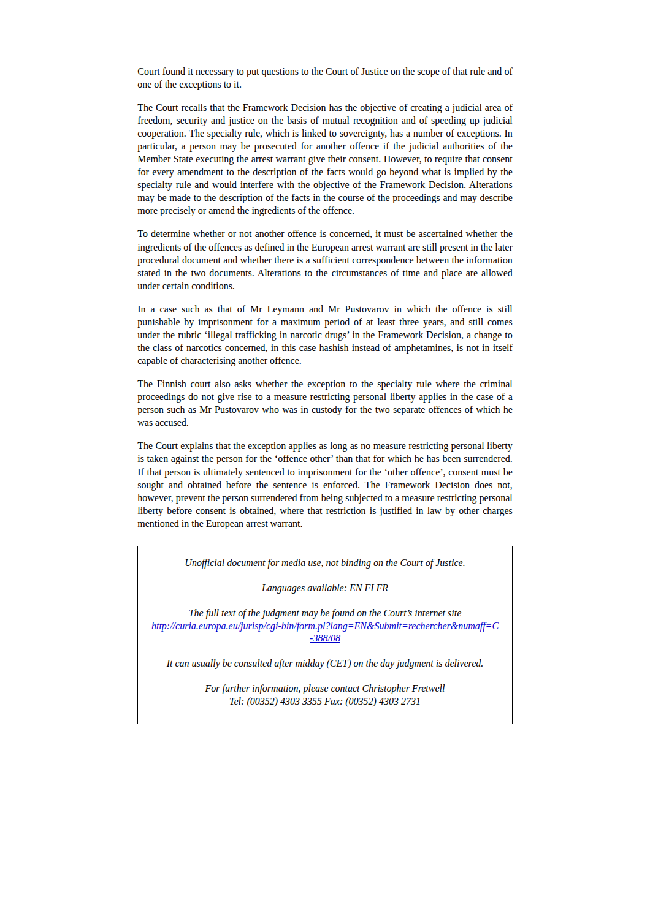Court found it necessary to put questions to the Court of Justice on the scope of that rule and of one of the exceptions to it.
The Court recalls that the Framework Decision has the objective of creating a judicial area of freedom, security and justice on the basis of mutual recognition and of speeding up judicial cooperation. The specialty rule, which is linked to sovereignty, has a number of exceptions. In particular, a person may be prosecuted for another offence if the judicial authorities of the Member State executing the arrest warrant give their consent. However, to require that consent for every amendment to the description of the facts would go beyond what is implied by the specialty rule and would interfere with the objective of the Framework Decision. Alterations may be made to the description of the facts in the course of the proceedings and may describe more precisely or amend the ingredients of the offence.
To determine whether or not another offence is concerned, it must be ascertained whether the ingredients of the offences as defined in the European arrest warrant are still present in the later procedural document and whether there is a sufficient correspondence between the information stated in the two documents. Alterations to the circumstances of time and place are allowed under certain conditions.
In a case such as that of Mr Leymann and Mr Pustovarov in which the offence is still punishable by imprisonment for a maximum period of at least three years, and still comes under the rubric ‘illegal trafficking in narcotic drugs’ in the Framework Decision, a change to the class of narcotics concerned, in this case hashish instead of amphetamines, is not in itself capable of characterising another offence.
The Finnish court also asks whether the exception to the specialty rule where the criminal proceedings do not give rise to a measure restricting personal liberty applies in the case of a person such as Mr Pustovarov who was in custody for the two separate offences of which he was accused.
The Court explains that the exception applies as long as no measure restricting personal liberty is taken against the person for the ‘offence other’ than that for which he has been surrendered. If that person is ultimately sentenced to imprisonment for the ‘other offence’, consent must be sought and obtained before the sentence is enforced. The Framework Decision does not, however, prevent the person surrendered from being subjected to a measure restricting personal liberty before consent is obtained, where that restriction is justified in law by other charges mentioned in the European arrest warrant.
Unofficial document for media use, not binding on the Court of Justice.
Languages available: EN FI FR
The full text of the judgment may be found on the Court’s internet site
http://curia.europa.eu/jurisp/cgi-bin/form.pl?lang=EN&Submit=rechercher&numaff=C-388/08
It can usually be consulted after midday (CET) on the day judgment is delivered.
For further information, please contact Christopher Fretwell
Tel: (00352) 4303 3355 Fax: (00352) 4303 2731